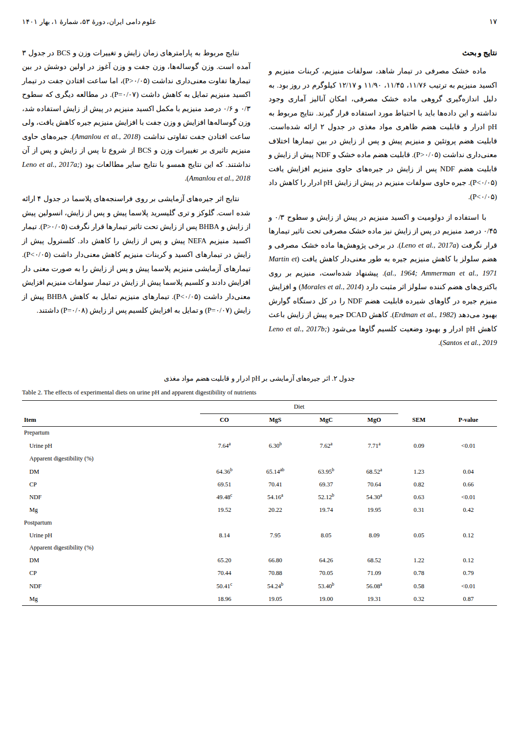۱۷ علوم دامی ایران، دورهٔ ۵۳، شمارهٔ ۱، بهار ۱۴۰۱
نتایج و بحث
ماده خشک مصرفی در تیمار شاهد، سولفات منیزیم، کربنات منیزیم و اکسید منیزیم به ترتیب ۱۱/۷۶، ۱۱/۴۵، ۱۱/۹۰ و ۱۲/۱۷ کیلوگرم در روز بود. به دلیل اندازه‌گیری گروهی ماده خشک مصرفی، امکان آنالیز آماری وجود نداشته و این داده‌ها باید با احتیاط مورد استفاده قرار گیرند. نتایج مربوط به pH ادرار و قابلیت هضم ظاهری مواد مغذی در جدول ۲ ارائه شده‌است. قابلیت هضم پروتئین و منیزیم پیش و پس از زایش در بین تیمارها اختلاف معنی‌داری نداشت (۰/۰۵<P). قابلیت هضم ماده خشک و NDF پیش از زایش و قابلیت هضم NDF پس از زایش در جیره‌های حاوی منیزیم افزایش یافت (۰/۰۵>P). جیره حاوی سولفات منیزیم در پیش از زایش pH ادرار را کاهش داد (۰/۰۵>P).
با استفاده از دولومیت و اکسید منیزیم در پیش از زایش و سطوح ۰/۳ و ۰/۴۵ درصد منیزیم در پس از زایش نیز ماده خشک مصرفی تحت تاثیر تیمارها قرار نگرفت (Leno et al., 2017a). در برخی پژوهش‌ها ماده خشک مصرفی و هضم سلولز با کاهش منیزیم جیره به طور معنی‌دار کاهش یافت (Martin et al., 1964; Ammerman et al., 1971). پیشنهاد شده‌است، منیزیم بر روی باکتری‌های هضم کننده سلولز اثر مثبت دارد (Morales et al., 2014) و افزایش منیزم جیره در گاوهای شیرده قابلیت هضم NDF را در کل دستگاه گوارش بهبود می‌دهد (Erdman et al., 1982). کاهش DCAD جیره پیش از زایش باعث کاهش pH ادرار و بهبود وضعیت کلسیم گاوها می‌شود (Leno et al., 2017b; Santos et al., 2019).
نتایج مربوط به پارامترهای زمان زایش و تغییرات وزن و BCS در جدول ۳ آمده است. وزن گوساله‌ها، وزن جفت و وزن آغوز در اولین دوشش در بین تیمارها تفاوت معنی‌داری نداشت (۰/۰۵<P)، اما ساعت افتادن جفت در تیمار اکسید منیزیم تمایل به کاهش داشت (۰/۰۷=P). در مطالعه دیگری که سطوح ۰/۳ و ۰/۶ درصد منیزیم با مکمل اکسید منیزیم در پیش از زایش استفاده شد، وزن گوساله‌ها افزایش و وزن جفت با افزایش منیزیم جیره کاهش یافت، ولی ساعت افتادن جفت تفاوتی نداشت (Amanlou et al., 2018). جیره‌های حاوی منیزیم تاثیری بر تغییرات وزن و BCS از شروع تا پس از زایش و پس از آن نداشتند. که این نتایج همسو با نتایج سایر مطالعات بود (Leno et al., 2017a; Amanlou et al., 2018).
نتایج اثر جیره‌های آزمایشی بر روی فراسنجه‌های پلاسما در جدول ۴ ارائه شده است. گلوکز و تری گلیسرید پلاسما پیش و پس از زایش، انسولین پیش از زایش و BHBA پس از زایش تحت تاثیر تیمارها قرار نگرفت (۰/۰۵<P). تیمار اکسید منیزیم NEFA پیش و پس از زایش را کاهش داد. کلسترول پیش از زایش در تیمارهای اکسید و کربنات منیزیم کاهش معنی‌دار داشت (۰/۰۵>P). تیمارهای آزمایشی منیزیم پلاسما پیش و پس از زایش را به صورت معنی دار افزایش دادند و کلسیم پلاسما پیش از زایش در تیمار سولفات منیزیم افزایش معنی‌دار داشت (۰/۰۵>P). تیمارهای منیزیم تمایل به کاهش BHBA پیش از زایش (۰/۰۷=P) و تمایل به افزایش کلسیم پس از زایش (۰/۰۸=P) داشتند.
جدول ۲. اثر جیره‌های آزمایشی بر pH ادرار و قابلیت هضم مواد مغذی
Table 2. The effects of experimental diets on urine pH and apparent digestibility of nutrients
| | Diet | | |
| Item | CO | MgS | MgC | MgO | SEM | P-value |
| Prepartum | | | | | | |
| Urine pH | 7.64 a | 6.30 b | 7.62 a | 7.71 a | 0.09 | <0.01 |
| Apparent digestibility (%) | | | | | | |
| DM | 64.36 b | 65.14 ab | 63.95 b | 68.52 a | 1.23 | 0.04 |
| CP | 69.51 | 70.41 | 69.37 | 70.64 | 0.82 | 0.66 |
| NDF | 49.48 c | 54.16 a | 52.12 b | 54.30 a | 0.63 | <0.01 |
| Mg | 19.52 | 20.22 | 19.74 | 19.95 | 0.31 | 0.42 |
| Postpartum | | | | | | |
| Urine pH | 8.14 | 7.95 | 8.05 | 8.09 | 0.05 | 0.12 |
| Apparent digestibility (%) | | | | | | |
| DM | 65.20 | 66.80 | 64.26 | 68.52 | 1.22 | 0.12 |
| CP | 70.44 | 70.88 | 70.05 | 71.09 | 0.78 | 0.79 |
| NDF | 50.41 c | 54.24 b | 53.40 b | 56.08 a | 0.58 | <0.01 |
| Mg | 18.96 | 19.05 | 19.00 | 19.31 | 0.32 | 0.87 |